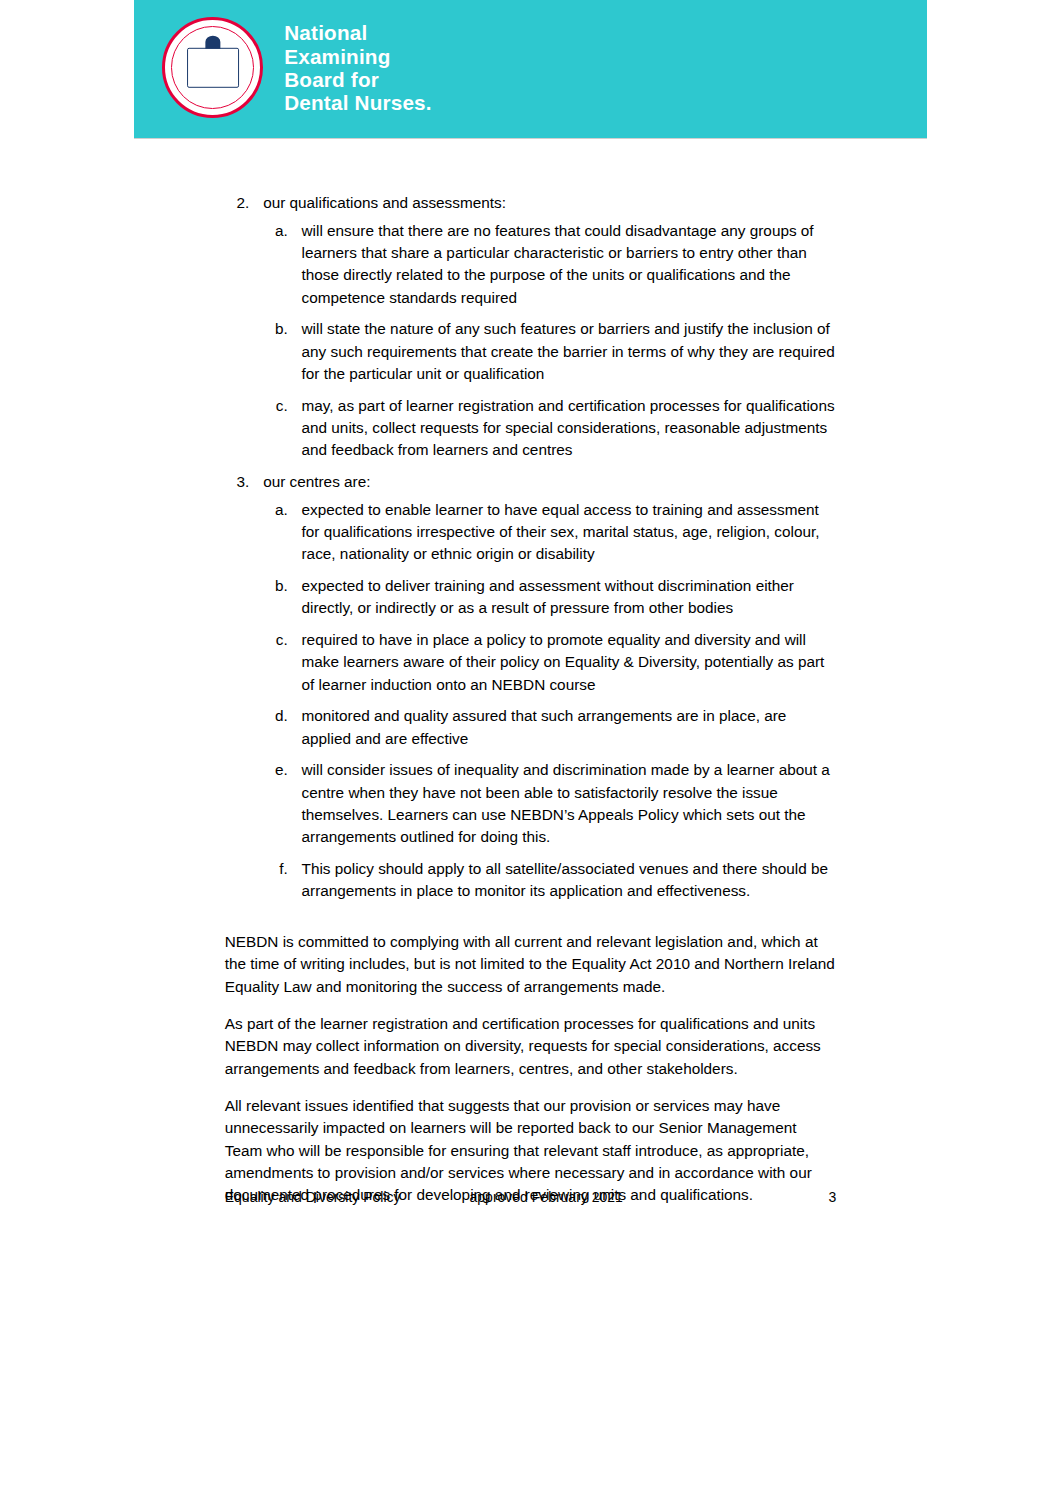National
Examining
Board for
Dental Nurses.
our qualifications and assessments:
will ensure that there are no features that could disadvantage any groups of learners that share a particular characteristic or barriers to entry other than those directly related to the purpose of the units or qualifications and the competence standards required
will state the nature of any such features or barriers and justify the inclusion of any such requirements that create the barrier in terms of why they are required for the particular unit or qualification
may, as part of learner registration and certification processes for qualifications and units, collect requests for special considerations, reasonable adjustments and feedback from learners and centres
our centres are:
expected to enable learner to have equal access to training and assessment for qualifications irrespective of their sex, marital status, age, religion, colour, race, nationality or ethnic origin or disability
expected to deliver training and assessment without discrimination either directly, or indirectly or as a result of pressure from other bodies
required to have in place a policy to promote equality and diversity and will make learners aware of their policy on Equality & Diversity, potentially as part of learner induction onto an NEBDN course
monitored and quality assured that such arrangements are in place, are applied and are effective
will consider issues of inequality and discrimination made by a learner about a centre when they have not been able to satisfactorily resolve the issue themselves. Learners can use NEBDN’s Appeals Policy which sets out the arrangements outlined for doing this.
This policy should apply to all satellite/associated venues and there should be arrangements in place to monitor its application and effectiveness.
NEBDN is committed to complying with all current and relevant legislation and, which at the time of writing includes, but is not limited to the Equality Act 2010 and Northern Ireland Equality Law and monitoring the success of arrangements made.
As part of the learner registration and certification processes for qualifications and units NEBDN may collect information on diversity, requests for special considerations, access arrangements and feedback from learners, centres, and other stakeholders.
All relevant issues identified that suggests that our provision or services may have unnecessarily impacted on learners will be reported back to our Senior Management Team who will be responsible for ensuring that relevant staff introduce, as appropriate, amendments to provision and/or services where necessary and in accordance with our documented procedures for developing and reviewing units and qualifications.
Equality and Diversity Policy
approved February 2021
3